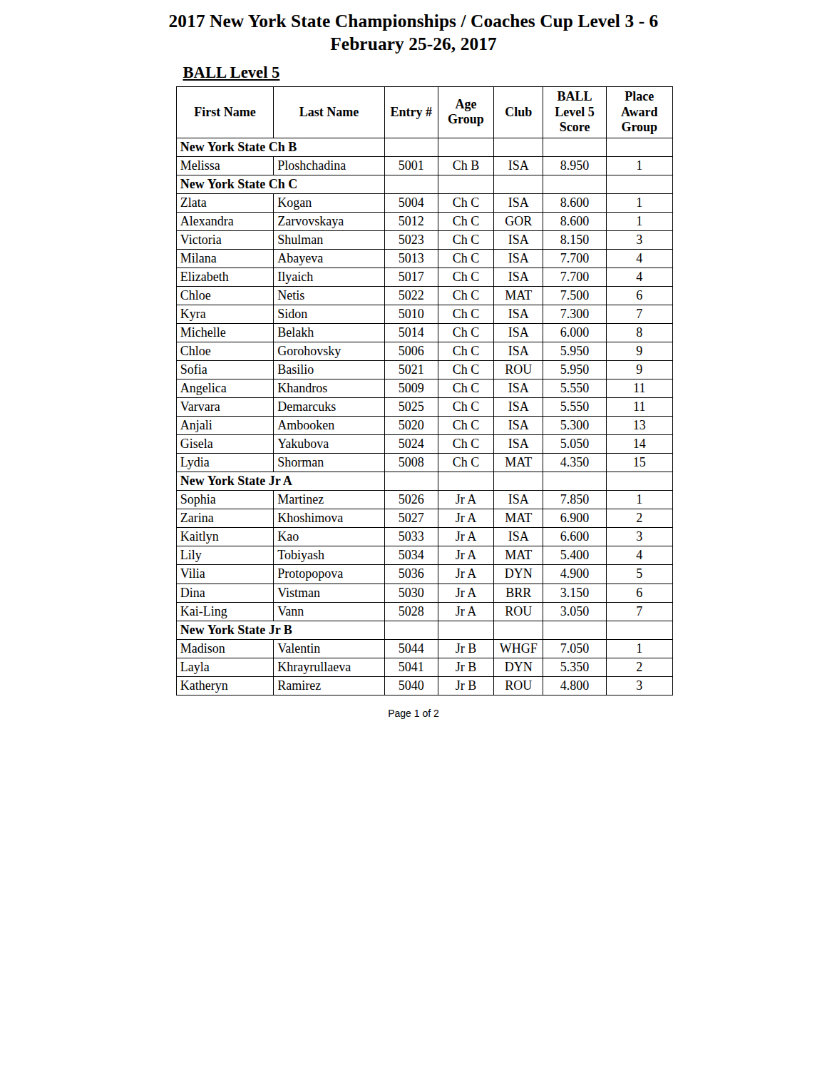2017 New York State Championships / Coaches Cup Level 3 - 6 February 25-26, 2017
BALL Level 5
| First Name | Last Name | Entry # | Age Group | Club | BALL Level 5 Score | Place Award Group |
| --- | --- | --- | --- | --- | --- | --- |
| New York State Ch B | | | | | |
| Melissa | Ploshchadina | 5001 | Ch B | ISA | 8.950 | 1 |
| New York State Ch C | | | | | |
| Zlata | Kogan | 5004 | Ch C | ISA | 8.600 | 1 |
| Alexandra | Zarvovskaya | 5012 | Ch C | GOR | 8.600 | 1 |
| Victoria | Shulman | 5023 | Ch C | ISA | 8.150 | 3 |
| Milana | Abayeva | 5013 | Ch C | ISA | 7.700 | 4 |
| Elizabeth | Ilyaich | 5017 | Ch C | ISA | 7.700 | 4 |
| Chloe | Netis | 5022 | Ch C | MAT | 7.500 | 6 |
| Kyra | Sidon | 5010 | Ch C | ISA | 7.300 | 7 |
| Michelle | Belakh | 5014 | Ch C | ISA | 6.000 | 8 |
| Chloe | Gorohovsky | 5006 | Ch C | ISA | 5.950 | 9 |
| Sofia | Basilio | 5021 | Ch C | ROU | 5.950 | 9 |
| Angelica | Khandros | 5009 | Ch C | ISA | 5.550 | 11 |
| Varvara | Demarcuks | 5025 | Ch C | ISA | 5.550 | 11 |
| Anjali | Ambooken | 5020 | Ch C | ISA | 5.300 | 13 |
| Gisela | Yakubova | 5024 | Ch C | ISA | 5.050 | 14 |
| Lydia | Shorman | 5008 | Ch C | MAT | 4.350 | 15 |
| New York State Jr A | | | | | |
| Sophia | Martinez | 5026 | Jr A | ISA | 7.850 | 1 |
| Zarina | Khoshimova | 5027 | Jr A | MAT | 6.900 | 2 |
| Kaitlyn | Kao | 5033 | Jr A | ISA | 6.600 | 3 |
| Lily | Tobiyash | 5034 | Jr A | MAT | 5.400 | 4 |
| Vilia | Protopopova | 5036 | Jr A | DYN | 4.900 | 5 |
| Dina | Vistman | 5030 | Jr A | BRR | 3.150 | 6 |
| Kai-Ling | Vann | 5028 | Jr A | ROU | 3.050 | 7 |
| New York State Jr B | | | | | |
| Madison | Valentin | 5044 | Jr B | WHGF | 7.050 | 1 |
| Layla | Khrayrullaeva | 5041 | Jr B | DYN | 5.350 | 2 |
| Katheryn | Ramirez | 5040 | Jr B | ROU | 4.800 | 3 |
Page 1 of 2